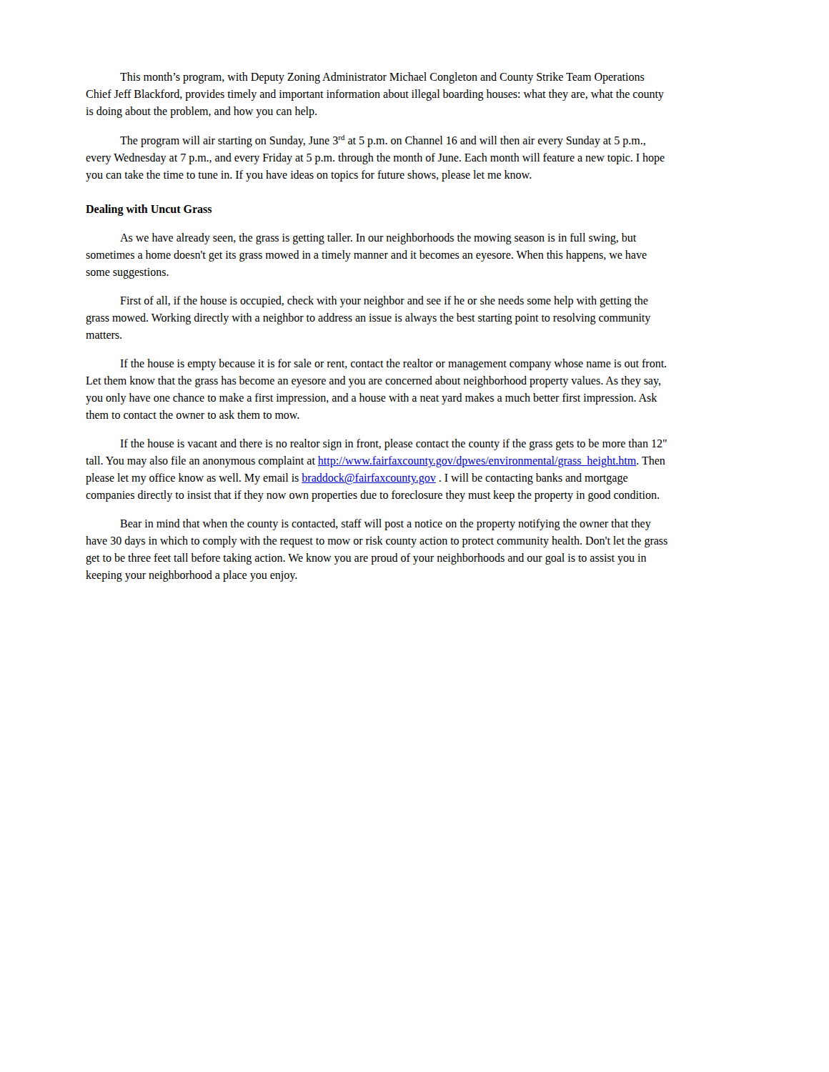This month’s program, with Deputy Zoning Administrator Michael Congleton and County Strike Team Operations Chief Jeff Blackford, provides timely and important information about illegal boarding houses: what they are, what the county is doing about the problem, and how you can help.
The program will air starting on Sunday, June 3rd at 5 p.m. on Channel 16 and will then air every Sunday at 5 p.m., every Wednesday at 7 p.m., and every Friday at 5 p.m. through the month of June. Each month will feature a new topic. I hope you can take the time to tune in. If you have ideas on topics for future shows, please let me know.
Dealing with Uncut Grass
As we have already seen, the grass is getting taller. In our neighborhoods the mowing season is in full swing, but sometimes a home doesn't get its grass mowed in a timely manner and it becomes an eyesore. When this happens, we have some suggestions.
First of all, if the house is occupied, check with your neighbor and see if he or she needs some help with getting the grass mowed. Working directly with a neighbor to address an issue is always the best starting point to resolving community matters.
If the house is empty because it is for sale or rent, contact the realtor or management company whose name is out front. Let them know that the grass has become an eyesore and you are concerned about neighborhood property values. As they say, you only have one chance to make a first impression, and a house with a neat yard makes a much better first impression. Ask them to contact the owner to ask them to mow.
If the house is vacant and there is no realtor sign in front, please contact the county if the grass gets to be more than 12" tall. You may also file an anonymous complaint at http://www.fairfaxcounty.gov/dpwes/environmental/grass_height.htm. Then please let my office know as well. My email is braddock@fairfaxcounty.gov . I will be contacting banks and mortgage companies directly to insist that if they now own properties due to foreclosure they must keep the property in good condition.
Bear in mind that when the county is contacted, staff will post a notice on the property notifying the owner that they have 30 days in which to comply with the request to mow or risk county action to protect community health. Don't let the grass get to be three feet tall before taking action. We know you are proud of your neighborhoods and our goal is to assist you in keeping your neighborhood a place you enjoy.